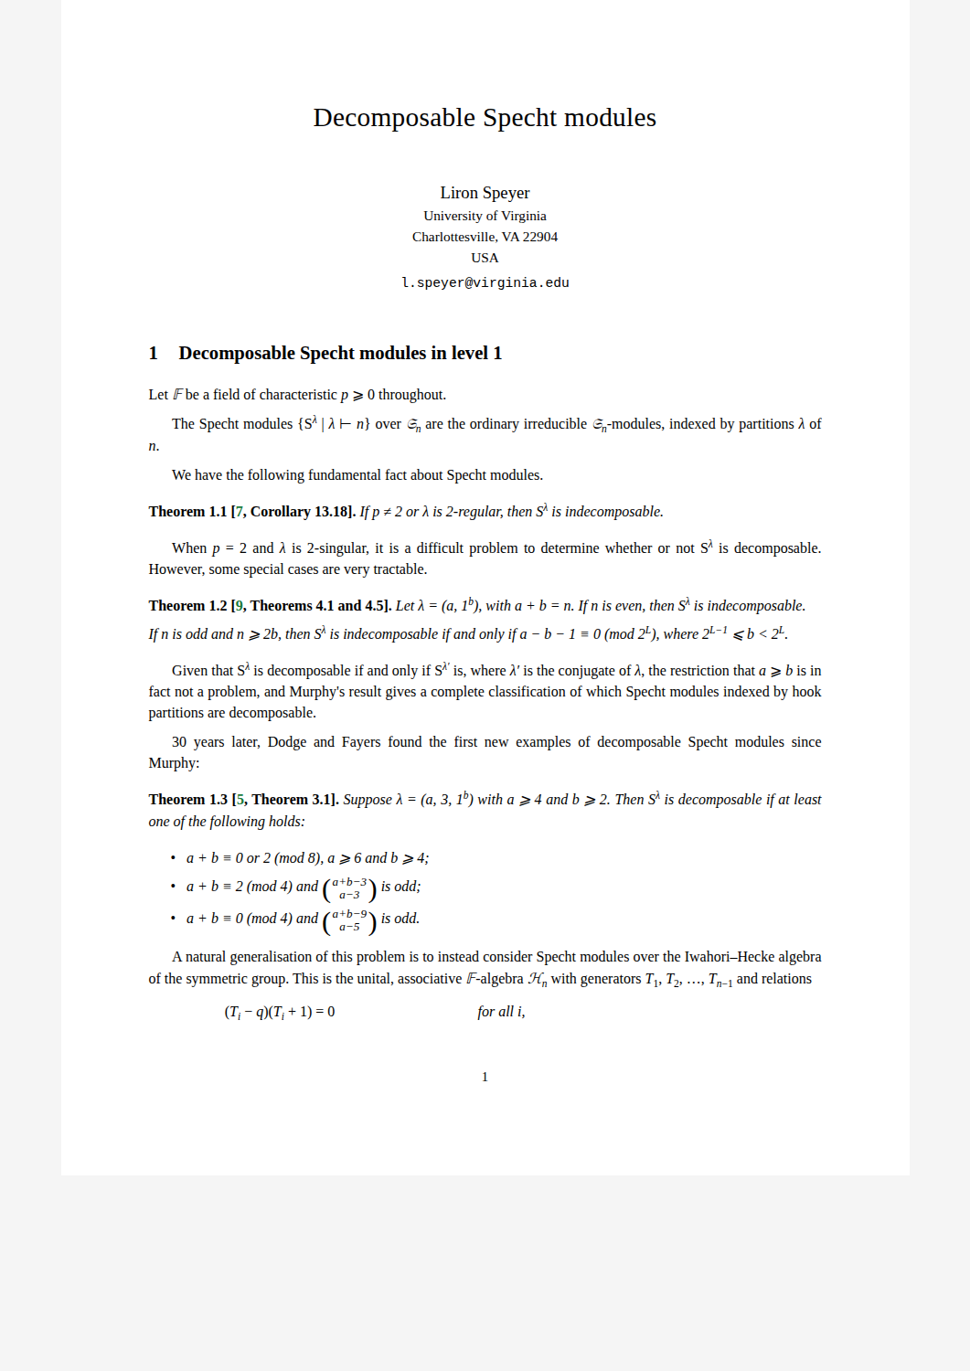Decomposable Specht modules
Liron Speyer
University of Virginia
Charlottesville, VA 22904
USA
l.speyer@virginia.edu
1 Decomposable Specht modules in level 1
Let 𝔽 be a field of characteristic p ⩾ 0 throughout.
The Specht modules {Sλ | λ ⊢ n} over 𝔖n are the ordinary irreducible 𝔖n-modules, indexed by partitions λ of n.
We have the following fundamental fact about Specht modules.
Theorem 1.1 [7, Corollary 13.18]. If p ≠ 2 or λ is 2-regular, then Sλ is indecomposable.
When p = 2 and λ is 2-singular, it is a difficult problem to determine whether or not Sλ is decomposable. However, some special cases are very tractable.
Theorem 1.2 [9, Theorems 4.1 and 4.5]. Let λ = (a, 1b), with a + b = n. If n is even, then Sλ is indecomposable.
If n is odd and n ⩾ 2b, then Sλ is indecomposable if and only if a − b − 1 ≡ 0 (mod 2L), where 2L−1 ⩽ b < 2L.
Given that Sλ is decomposable if and only if Sλ′ is, where λ′ is the conjugate of λ, the restriction that a ⩾ b is in fact not a problem, and Murphy's result gives a complete classification of which Specht modules indexed by hook partitions are decomposable.
30 years later, Dodge and Fayers found the first new examples of decomposable Specht modules since Murphy:
Theorem 1.3 [5, Theorem 3.1]. Suppose λ = (a, 3, 1b) with a ⩾ 4 and b ⩾ 2. Then Sλ is decomposable if at least one of the following holds:
a + b ≡ 0 or 2 (mod 8), a ⩾ 6 and b ⩾ 4;
a + b ≡ 2 (mod 4) and (a+b−3 a−3) is odd;
a + b ≡ 0 (mod 4) and (a+b−9 a−5) is odd.
A natural generalisation of this problem is to instead consider Specht modules over the Iwahori–Hecke algebra of the symmetric group. This is the unital, associative 𝔽-algebra ℋn with generators T1, T2, …, Tn−1 and relations
(Ti − q)(Ti + 1) = 0 for all i,
1